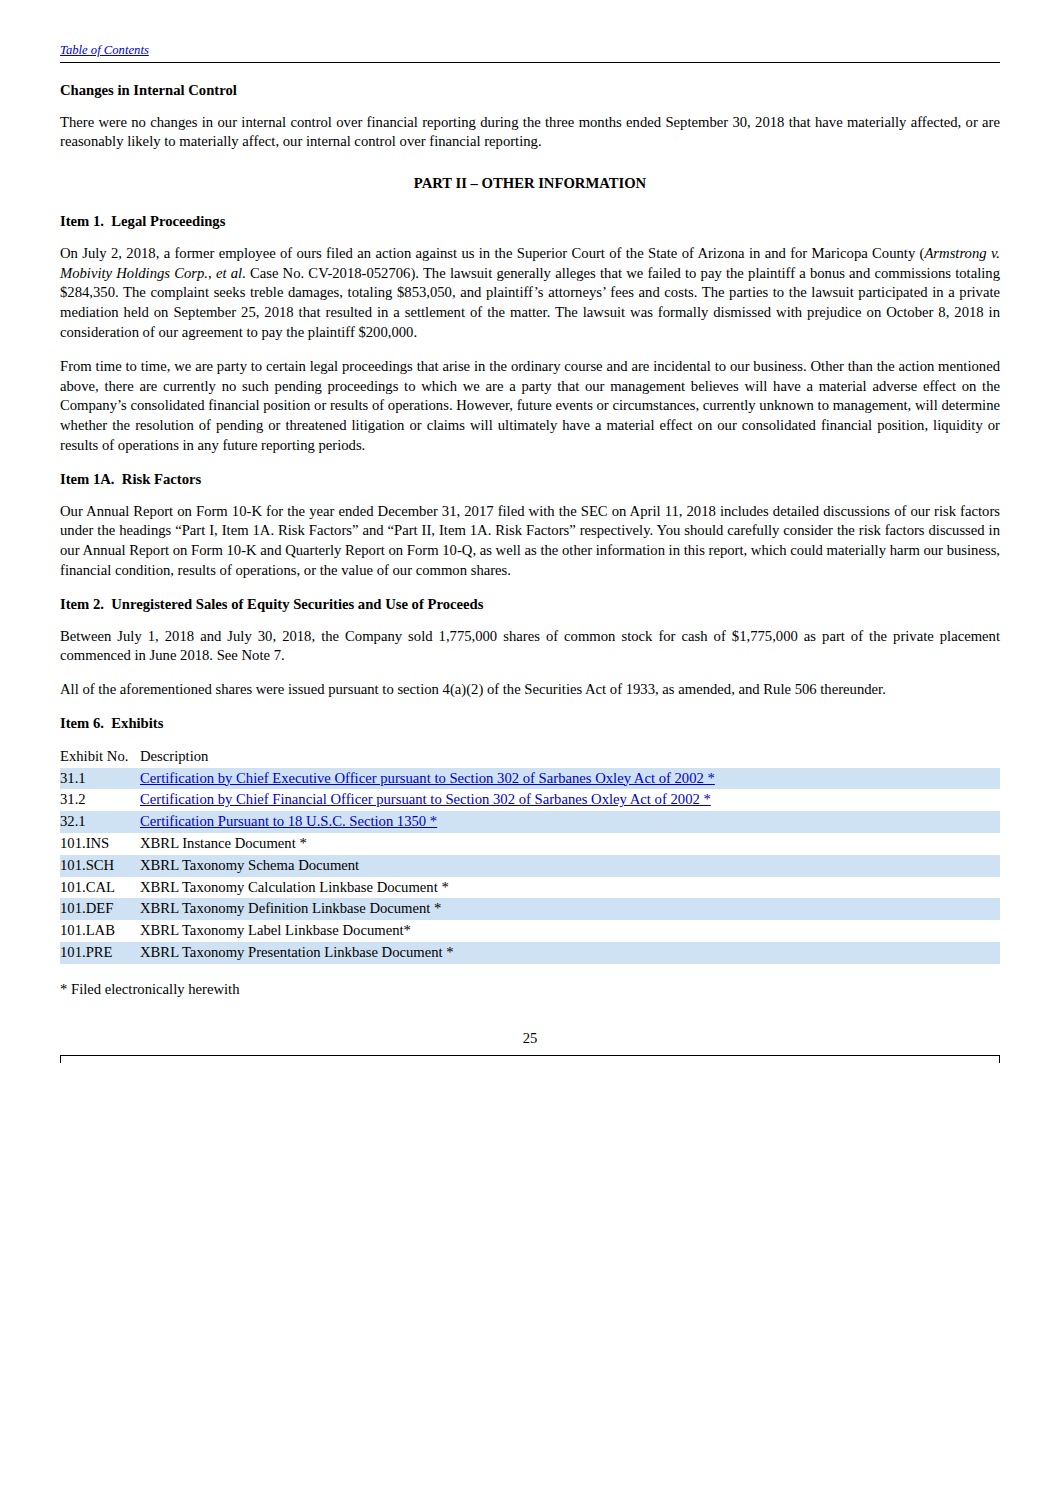Table of Contents
Changes in Internal Control
There were no changes in our internal control over financial reporting during the three months ended September 30, 2018 that have materially affected, or are reasonably likely to materially affect, our internal control over financial reporting.
PART II – OTHER INFORMATION
Item 1. Legal Proceedings
On July 2, 2018, a former employee of ours filed an action against us in the Superior Court of the State of Arizona in and for Maricopa County (Armstrong v. Mobivity Holdings Corp., et al. Case No. CV-2018-052706). The lawsuit generally alleges that we failed to pay the plaintiff a bonus and commissions totaling $284,350. The complaint seeks treble damages, totaling $853,050, and plaintiff’s attorneys’ fees and costs. The parties to the lawsuit participated in a private mediation held on September 25, 2018 that resulted in a settlement of the matter. The lawsuit was formally dismissed with prejudice on October 8, 2018 in consideration of our agreement to pay the plaintiff $200,000.
From time to time, we are party to certain legal proceedings that arise in the ordinary course and are incidental to our business. Other than the action mentioned above, there are currently no such pending proceedings to which we are a party that our management believes will have a material adverse effect on the Company’s consolidated financial position or results of operations. However, future events or circumstances, currently unknown to management, will determine whether the resolution of pending or threatened litigation or claims will ultimately have a material effect on our consolidated financial position, liquidity or results of operations in any future reporting periods.
Item 1A. Risk Factors
Our Annual Report on Form 10-K for the year ended December 31, 2017 filed with the SEC on April 11, 2018 includes detailed discussions of our risk factors under the headings “Part I, Item 1A. Risk Factors” and “Part II, Item 1A. Risk Factors” respectively. You should carefully consider the risk factors discussed in our Annual Report on Form 10-K and Quarterly Report on Form 10-Q, as well as the other information in this report, which could materially harm our business, financial condition, results of operations, or the value of our common shares.
Item 2. Unregistered Sales of Equity Securities and Use of Proceeds
Between July 1, 2018 and July 30, 2018, the Company sold 1,775,000 shares of common stock for cash of $1,775,000 as part of the private placement commenced in June 2018. See Note 7.
All of the aforementioned shares were issued pursuant to section 4(a)(2) of the Securities Act of 1933, as amended, and Rule 506 thereunder.
Item 6. Exhibits
| Exhibit No. | Description |
| 31.1 | Certification by Chief Executive Officer pursuant to Section 302 of Sarbanes Oxley Act of 2002 * |
| 31.2 | Certification by Chief Financial Officer pursuant to Section 302 of Sarbanes Oxley Act of 2002 * |
| 32.1 | Certification Pursuant to 18 U.S.C. Section 1350 * |
| 101.INS | XBRL Instance Document * |
| 101.SCH | XBRL Taxonomy Schema Document |
| 101.CAL | XBRL Taxonomy Calculation Linkbase Document * |
| 101.DEF | XBRL Taxonomy Definition Linkbase Document * |
| 101.LAB | XBRL Taxonomy Label Linkbase Document* |
| 101.PRE | XBRL Taxonomy Presentation Linkbase Document * |
* Filed electronically herewith
25